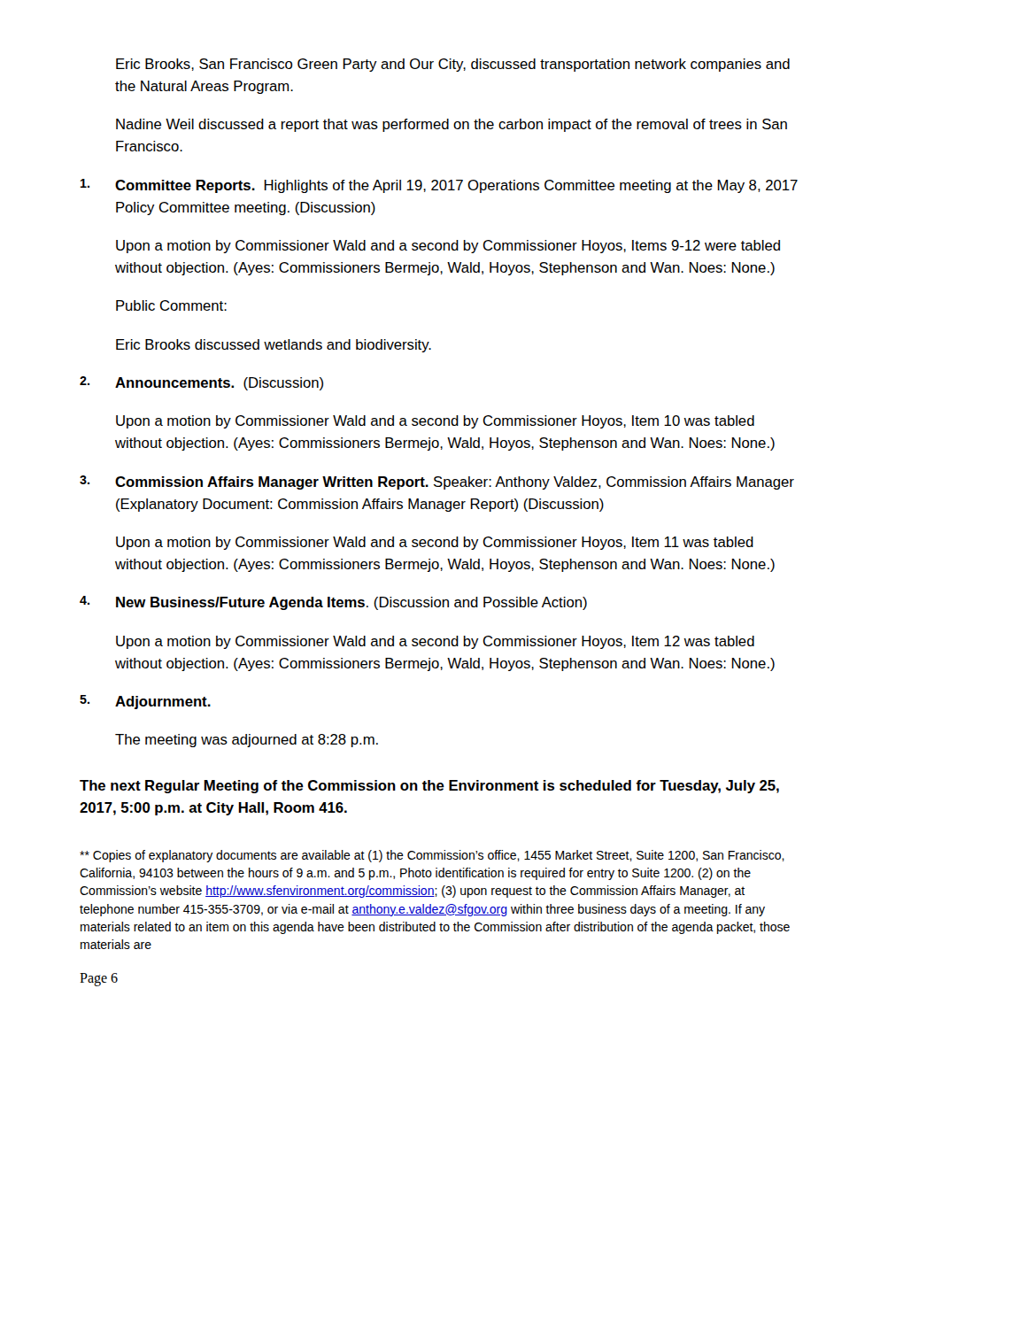Eric Brooks, San Francisco Green Party and Our City, discussed transportation network companies and the Natural Areas Program.
Nadine Weil discussed a report that was performed on the carbon impact of the removal of trees in San Francisco.
Committee Reports. Highlights of the April 19, 2017 Operations Committee meeting at the May 8, 2017 Policy Committee meeting. (Discussion)
Upon a motion by Commissioner Wald and a second by Commissioner Hoyos, Items 9-12 were tabled without objection. (Ayes: Commissioners Bermejo, Wald, Hoyos, Stephenson and Wan. Noes: None.)
Public Comment:
Eric Brooks discussed wetlands and biodiversity.
Announcements. (Discussion)
Upon a motion by Commissioner Wald and a second by Commissioner Hoyos, Item 10 was tabled without objection. (Ayes: Commissioners Bermejo, Wald, Hoyos, Stephenson and Wan. Noes: None.)
Commission Affairs Manager Written Report. Speaker: Anthony Valdez, Commission Affairs Manager (Explanatory Document: Commission Affairs Manager Report) (Discussion)
Upon a motion by Commissioner Wald and a second by Commissioner Hoyos, Item 11 was tabled without objection. (Ayes: Commissioners Bermejo, Wald, Hoyos, Stephenson and Wan. Noes: None.)
New Business/Future Agenda Items. (Discussion and Possible Action)
Upon a motion by Commissioner Wald and a second by Commissioner Hoyos, Item 12 was tabled without objection. (Ayes: Commissioners Bermejo, Wald, Hoyos, Stephenson and Wan. Noes: None.)
Adjournment.
The meeting was adjourned at 8:28 p.m.
The next Regular Meeting of the Commission on the Environment is scheduled for Tuesday, July 25, 2017, 5:00 p.m. at City Hall, Room 416.
** Copies of explanatory documents are available at (1) the Commission’s office, 1455 Market Street, Suite 1200, San Francisco, California, 94103 between the hours of 9 a.m. and 5 p.m., Photo identification is required for entry to Suite 1200. (2) on the Commission’s website http://www.sfenvironment.org/commission; (3) upon request to the Commission Affairs Manager, at telephone number 415-355-3709, or via e-mail at anthony.e.valdez@sfgov.org within three business days of a meeting. If any materials related to an item on this agenda have been distributed to the Commission after distribution of the agenda packet, those materials are
Page 6